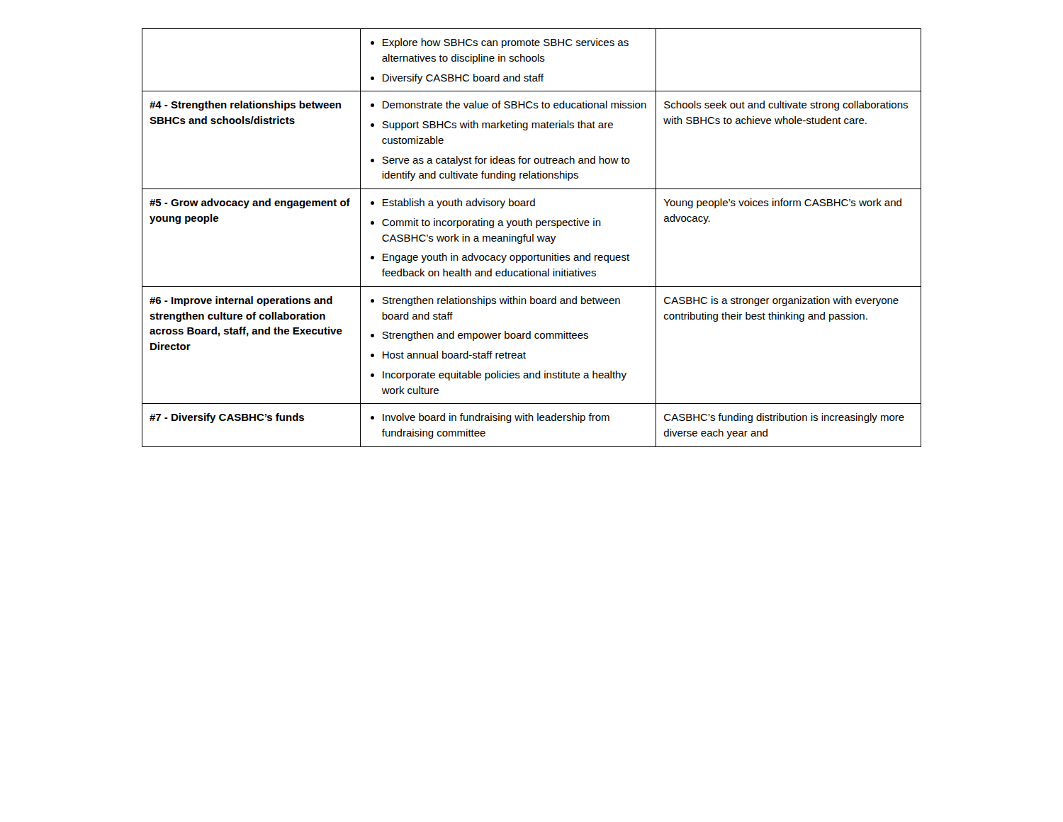| | Explore how SBHCs can promote SBHC services as alternatives to discipline in schools Diversify CASBHC board and staff | |
| #4 - Strengthen relationships between SBHCs and schools/districts | Demonstrate the value of SBHCs to educational mission Support SBHCs with marketing materials that are customizable Serve as a catalyst for ideas for outreach and how to identify and cultivate funding relationships | Schools seek out and cultivate strong collaborations with SBHCs to achieve whole-student care. |
| #5 - Grow advocacy and engagement of young people | Establish a youth advisory board Commit to incorporating a youth perspective in CASBHC’s work in a meaningful way Engage youth in advocacy opportunities and request feedback on health and educational initiatives | Young people’s voices inform CASBHC’s work and advocacy. |
| #6 - Improve internal operations and strengthen culture of collaboration across Board, staff, and the Executive Director | Strengthen relationships within board and between board and staff Strengthen and empower board committees Host annual board-staff retreat Incorporate equitable policies and institute a healthy work culture | CASBHC is a stronger organization with everyone contributing their best thinking and passion. |
| #7 - Diversify CASBHC’s funds | Involve board in fundraising with leadership from fundraising committee | CASBHC’s funding distribution is increasingly more diverse each year and |